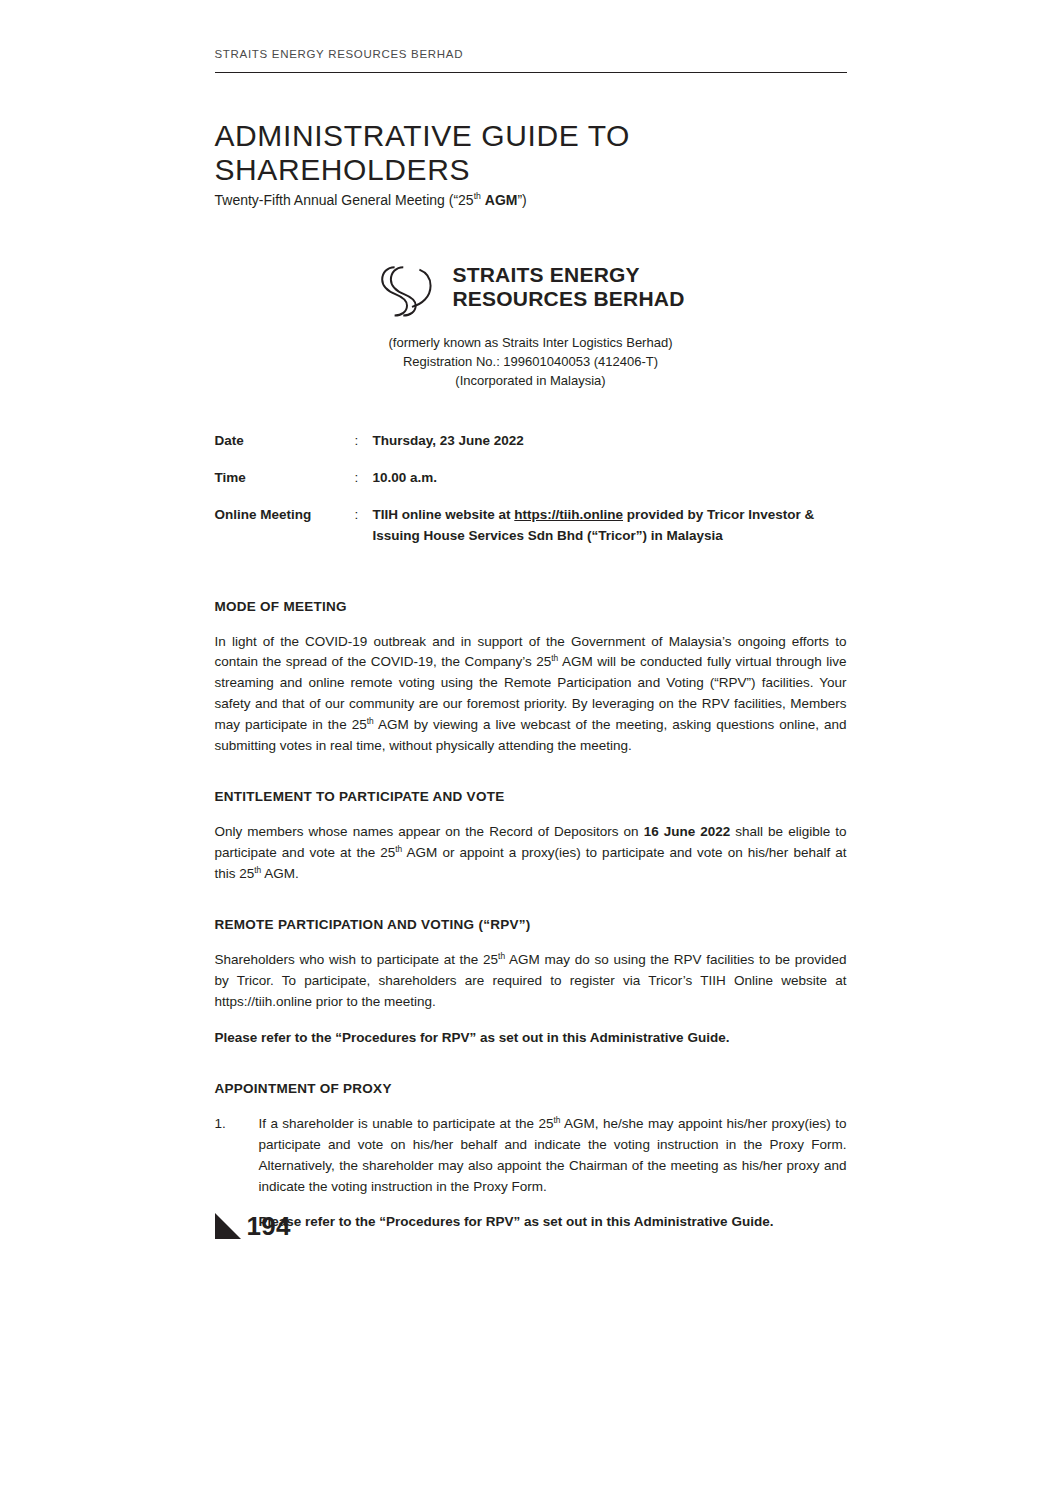Straits Energy Resources Berhad
ADMINISTRATIVE GUIDE TO SHAREHOLDERS
Twenty-Fifth Annual General Meeting (“25th AGM”)
STRAITS ENERGY
RESOURCES BERHAD
(formerly known as Straits Inter Logistics Berhad)
Registration No.: 199601040053 (412406-T)
(Incorporated in Malaysia)
| Date | : | Thursday, 23 June 2022 |
| Time | : | 10.00 a.m. |
| Online Meeting | : | TIIH online website at https://tiih.online provided by Tricor Investor & Issuing House Services Sdn Bhd (“Tricor”) in Malaysia |
Mode of Meeting
In light of the COVID-19 outbreak and in support of the Government of Malaysia’s ongoing efforts to contain the spread of the COVID-19, the Company’s 25th AGM will be conducted fully virtual through live streaming and online remote voting using the Remote Participation and Voting (“RPV”) facilities. Your safety and that of our community are our foremost priority. By leveraging on the RPV facilities, Members may participate in the 25th AGM by viewing a live webcast of the meeting, asking questions online, and submitting votes in real time, without physically attending the meeting.
Entitlement to Participate and Vote
Only members whose names appear on the Record of Depositors on 16 June 2022 shall be eligible to participate and vote at the 25th AGM or appoint a proxy(ies) to participate and vote on his/her behalf at this 25th AGM.
Remote Participation and Voting (“RPV”)
Shareholders who wish to participate at the 25th AGM may do so using the RPV facilities to be provided by Tricor. To participate, shareholders are required to register via Tricor’s TIIH Online website at https://tiih.online prior to the meeting.
Please refer to the “Procedures for RPV” as set out in this Administrative Guide.
Appointment of Proxy
1. If a shareholder is unable to participate at the 25th AGM, he/she may appoint his/her proxy(ies) to participate and vote on his/her behalf and indicate the voting instruction in the Proxy Form. Alternatively, the shareholder may also appoint the Chairman of the meeting as his/her proxy and indicate the voting instruction in the Proxy Form.
Please refer to the “Procedures for RPV” as set out in this Administrative Guide.
194